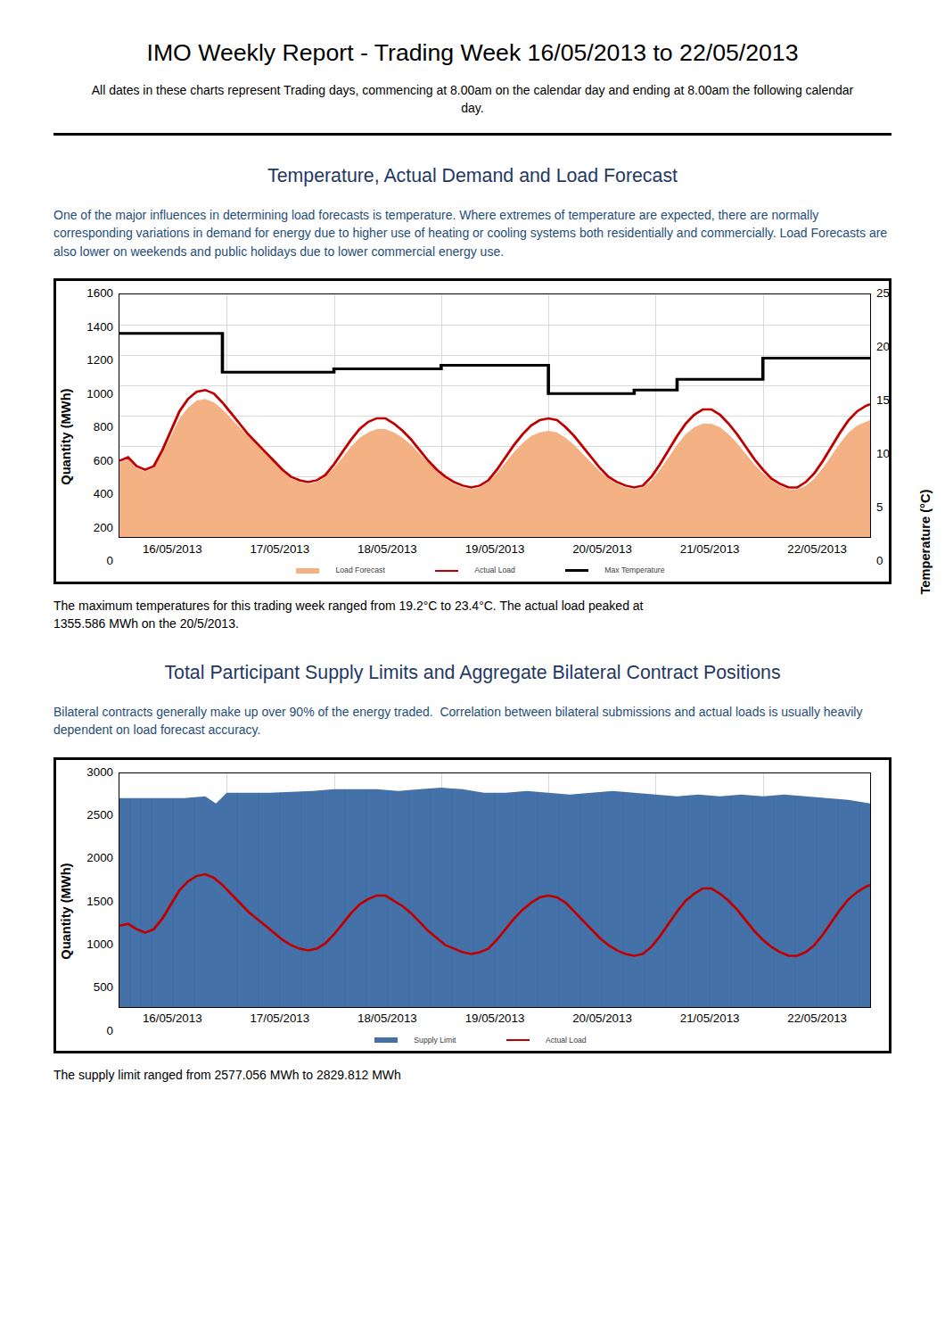IMO Weekly Report - Trading Week 16/05/2013 to 22/05/2013
All dates in these charts represent Trading days, commencing at 8.00am on the calendar day and ending at 8.00am the following calendar day.
Temperature, Actual Demand and Load Forecast
One of the major influences in determining load forecasts is temperature. Where extremes of temperature are expected, there are normally corresponding variations in demand for energy due to higher use of heating or cooling systems both residentially and commercially. Load Forecasts are also lower on weekends and public holidays due to lower commercial energy use.
Quantity (MWh)
Temperature (°C)
1600
1400
1200
1000
800
600
400
200
0
25
20
15
10
5
0
16/05/2013
17/05/2013
18/05/2013
19/05/2013
20/05/2013
21/05/2013
22/05/2013
Load Forecast Actual Load Max Temperature
The maximum temperatures for this trading week ranged from 19.2°C to 23.4°C. The actual load peaked at
1355.586 MWh on the 20/5/2013.
Total Participant Supply Limits and Aggregate Bilateral Contract Positions
Bilateral contracts generally make up over 90% of the energy traded. Correlation between bilateral submissions and actual loads is usually heavily dependent on load forecast accuracy.
Quantity (MWh)
3000
2500
2000
1500
1000
500
0
16/05/2013
17/05/2013
18/05/2013
19/05/2013
20/05/2013
21/05/2013
22/05/2013
Supply Limit Actual Load
The supply limit ranged from 2577.056 MWh to 2829.812 MWh